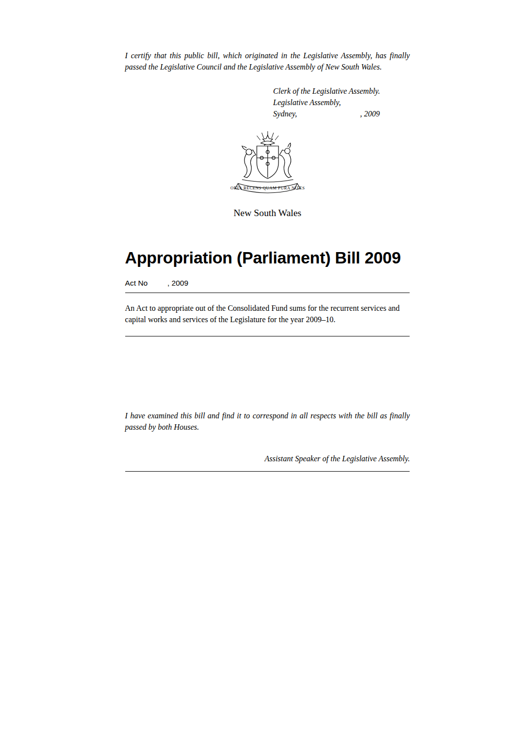I certify that this public bill, which originated in the Legislative Assembly, has finally passed the Legislative Council and the Legislative Assembly of New South Wales.
Clerk of the Legislative Assembly. Legislative Assembly, Sydney,, 2009
ORTA RECENS QUAM PURA NITES
New South Wales
Appropriation (Parliament) Bill 2009
Act No , 2009
An Act to appropriate out of the Consolidated Fund sums for the recurrent services and capital works and services of the Legislature for the year 2009–10.
I have examined this bill and find it to correspond in all respects with the bill as finally passed by both Houses.
Assistant Speaker of the Legislative Assembly.